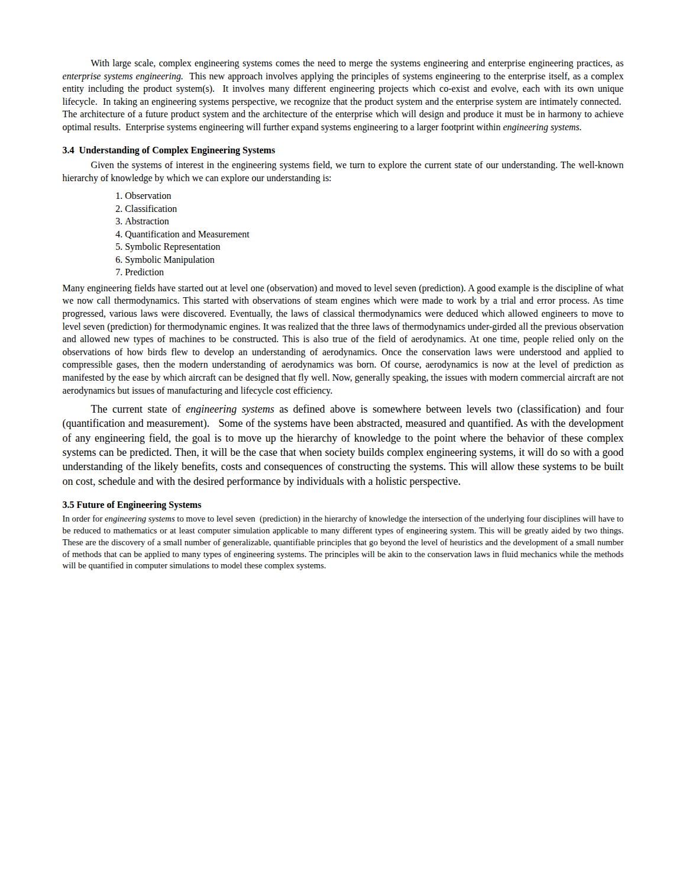With large scale, complex engineering systems comes the need to merge the systems engineering and enterprise engineering practices, as enterprise systems engineering. This new approach involves applying the principles of systems engineering to the enterprise itself, as a complex entity including the product system(s). It involves many different engineering projects which co-exist and evolve, each with its own unique lifecycle. In taking an engineering systems perspective, we recognize that the product system and the enterprise system are intimately connected. The architecture of a future product system and the architecture of the enterprise which will design and produce it must be in harmony to achieve optimal results. Enterprise systems engineering will further expand systems engineering to a larger footprint within engineering systems.
3.4 Understanding of Complex Engineering Systems
Given the systems of interest in the engineering systems field, we turn to explore the current state of our understanding. The well-known hierarchy of knowledge by which we can explore our understanding is:
Observation
Classification
Abstraction
Quantification and Measurement
Symbolic Representation
Symbolic Manipulation
Prediction
Many engineering fields have started out at level one (observation) and moved to level seven (prediction). A good example is the discipline of what we now call thermodynamics. This started with observations of steam engines which were made to work by a trial and error process. As time progressed, various laws were discovered. Eventually, the laws of classical thermodynamics were deduced which allowed engineers to move to level seven (prediction) for thermodynamic engines. It was realized that the three laws of thermodynamics under-girded all the previous observation and allowed new types of machines to be constructed. This is also true of the field of aerodynamics. At one time, people relied only on the observations of how birds flew to develop an understanding of aerodynamics. Once the conservation laws were understood and applied to compressible gases, then the modern understanding of aerodynamics was born. Of course, aerodynamics is now at the level of prediction as manifested by the ease by which aircraft can be designed that fly well. Now, generally speaking, the issues with modern commercial aircraft are not aerodynamics but issues of manufacturing and lifecycle cost efficiency.
The current state of engineering systems as defined above is somewhere between levels two (classification) and four (quantification and measurement). Some of the systems have been abstracted, measured and quantified. As with the development of any engineering field, the goal is to move up the hierarchy of knowledge to the point where the behavior of these complex systems can be predicted. Then, it will be the case that when society builds complex engineering systems, it will do so with a good understanding of the likely benefits, costs and consequences of constructing the systems. This will allow these systems to be built on cost, schedule and with the desired performance by individuals with a holistic perspective.
3.5 Future of Engineering Systems
In order for engineering systems to move to level seven (prediction) in the hierarchy of knowledge the intersection of the underlying four disciplines will have to be reduced to mathematics or at least computer simulation applicable to many different types of engineering system. This will be greatly aided by two things. These are the discovery of a small number of generalizable, quantifiable principles that go beyond the level of heuristics and the development of a small number of methods that can be applied to many types of engineering systems. The principles will be akin to the conservation laws in fluid mechanics while the methods will be quantified in computer simulations to model these complex systems.